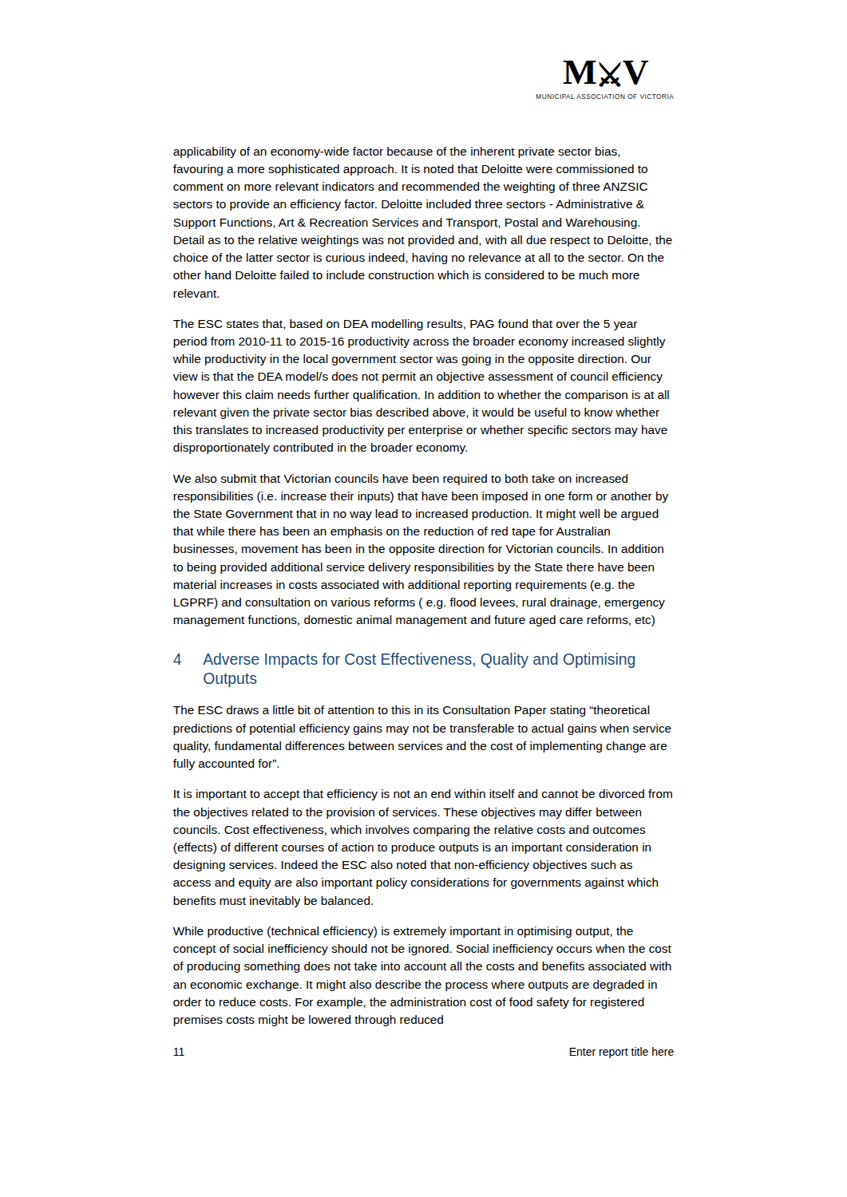M⚔V
MUNICIPAL ASSOCIATION OF VICTORIA
applicability of an economy-wide factor because of the inherent private sector bias, favouring a more sophisticated approach. It is noted that Deloitte were commissioned to comment on more relevant indicators and recommended the weighting of three ANZSIC sectors to provide an efficiency factor. Deloitte included three sectors - Administrative & Support Functions, Art & Recreation Services and Transport, Postal and Warehousing. Detail as to the relative weightings was not provided and, with all due respect to Deloitte, the choice of the latter sector is curious indeed, having no relevance at all to the sector. On the other hand Deloitte failed to include construction which is considered to be much more relevant.
The ESC states that, based on DEA modelling results, PAG found that over the 5 year period from 2010-11 to 2015-16 productivity across the broader economy increased slightly while productivity in the local government sector was going in the opposite direction. Our view is that the DEA model/s does not permit an objective assessment of council efficiency however this claim needs further qualification. In addition to whether the comparison is at all relevant given the private sector bias described above, it would be useful to know whether this translates to increased productivity per enterprise or whether specific sectors may have disproportionately contributed in the broader economy.
We also submit that Victorian councils have been required to both take on increased responsibilities (i.e. increase their inputs) that have been imposed in one form or another by the State Government that in no way lead to increased production. It might well be argued that while there has been an emphasis on the reduction of red tape for Australian businesses, movement has been in the opposite direction for Victorian councils. In addition to being provided additional service delivery responsibilities by the State there have been material increases in costs associated with additional reporting requirements (e.g. the LGPRF) and consultation on various reforms ( e.g. flood levees, rural drainage, emergency management functions, domestic animal management and future aged care reforms, etc)
4 Adverse Impacts for Cost Effectiveness, Quality and Optimising Outputs
The ESC draws a little bit of attention to this in its Consultation Paper stating “theoretical predictions of potential efficiency gains may not be transferable to actual gains when service quality, fundamental differences between services and the cost of implementing change are fully accounted for”.
It is important to accept that efficiency is not an end within itself and cannot be divorced from the objectives related to the provision of services. These objectives may differ between councils. Cost effectiveness, which involves comparing the relative costs and outcomes (effects) of different courses of action to produce outputs is an important consideration in designing services. Indeed the ESC also noted that non-efficiency objectives such as access and equity are also important policy considerations for governments against which benefits must inevitably be balanced.
While productive (technical efficiency) is extremely important in optimising output, the concept of social inefficiency should not be ignored. Social inefficiency occurs when the cost of producing something does not take into account all the costs and benefits associated with an economic exchange. It might also describe the process where outputs are degraded in order to reduce costs. For example, the administration cost of food safety for registered premises costs might be lowered through reduced
11 Enter report title here